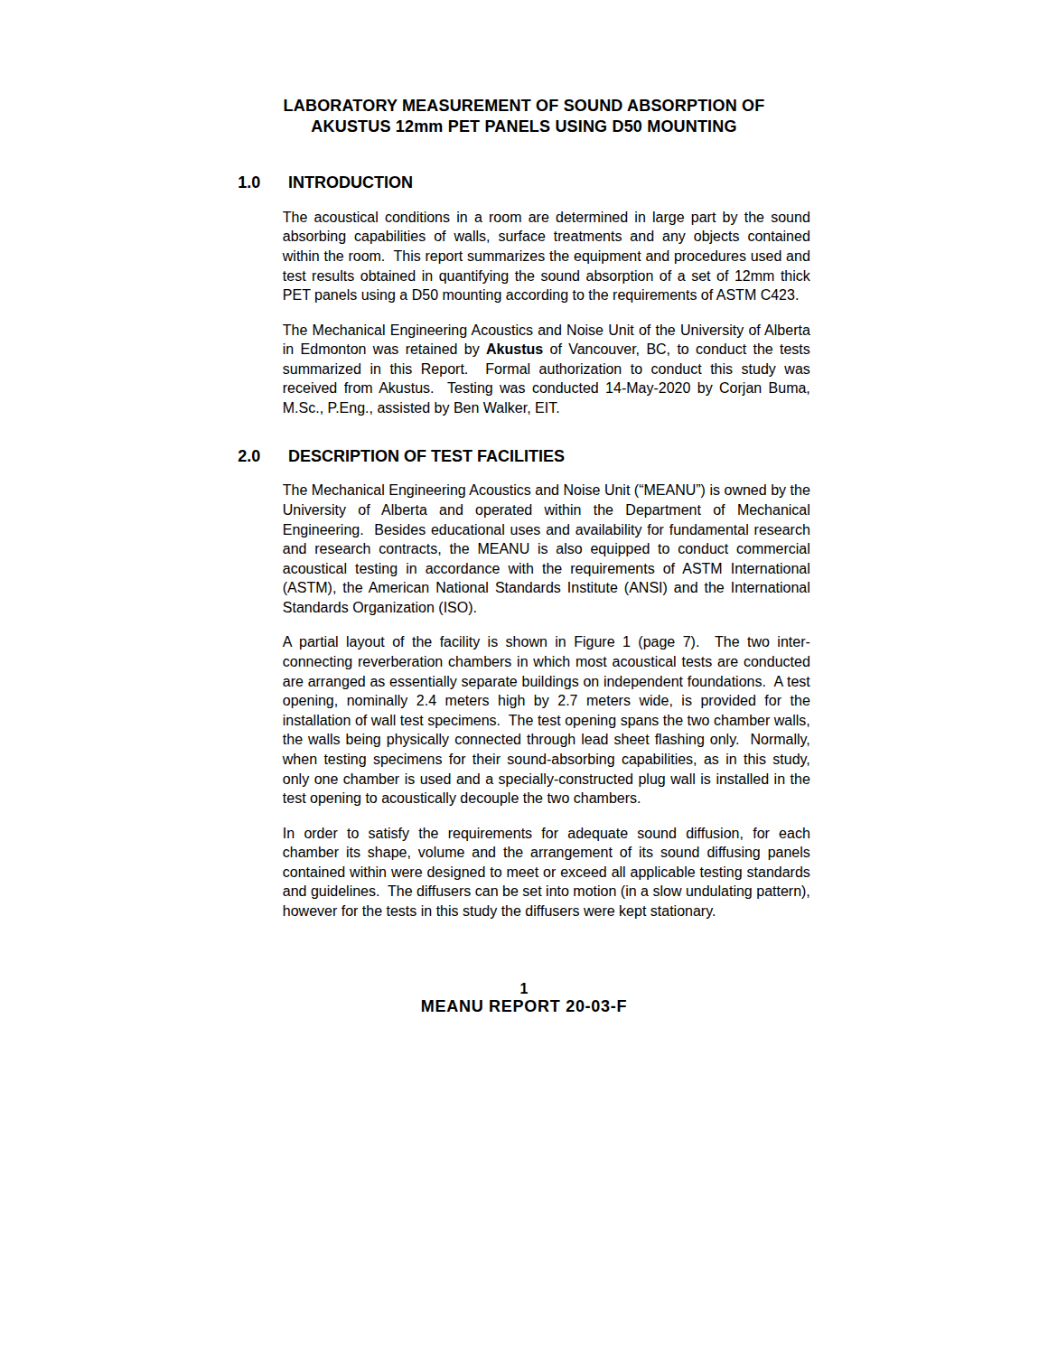LABORATORY MEASUREMENT OF SOUND ABSORPTION OF
AKUSTUS 12mm PET PANELS USING D50 MOUNTING
1.0 INTRODUCTION
The acoustical conditions in a room are determined in large part by the sound absorbing capabilities of walls, surface treatments and any objects contained within the room. This report summarizes the equipment and procedures used and test results obtained in quantifying the sound absorption of a set of 12mm thick PET panels using a D50 mounting according to the requirements of ASTM C423.
The Mechanical Engineering Acoustics and Noise Unit of the University of Alberta in Edmonton was retained by Akustus of Vancouver, BC, to conduct the tests summarized in this Report. Formal authorization to conduct this study was received from Akustus. Testing was conducted 14-May-2020 by Corjan Buma, M.Sc., P.Eng., assisted by Ben Walker, EIT.
2.0 DESCRIPTION OF TEST FACILITIES
The Mechanical Engineering Acoustics and Noise Unit (“MEANU”) is owned by the University of Alberta and operated within the Department of Mechanical Engineering. Besides educational uses and availability for fundamental research and research contracts, the MEANU is also equipped to conduct commercial acoustical testing in accordance with the requirements of ASTM International (ASTM), the American National Standards Institute (ANSI) and the International Standards Organization (ISO).
A partial layout of the facility is shown in Figure 1 (page 7). The two inter-connecting reverberation chambers in which most acoustical tests are conducted are arranged as essentially separate buildings on independent foundations. A test opening, nominally 2.4 meters high by 2.7 meters wide, is provided for the installation of wall test specimens. The test opening spans the two chamber walls, the walls being physically connected through lead sheet flashing only. Normally, when testing specimens for their sound-absorbing capabilities, as in this study, only one chamber is used and a specially-constructed plug wall is installed in the test opening to acoustically decouple the two chambers.
In order to satisfy the requirements for adequate sound diffusion, for each chamber its shape, volume and the arrangement of its sound diffusing panels contained within were designed to meet or exceed all applicable testing standards and guidelines. The diffusers can be set into motion (in a slow undulating pattern), however for the tests in this study the diffusers were kept stationary.
1
MEANU REPORT 20-03-F